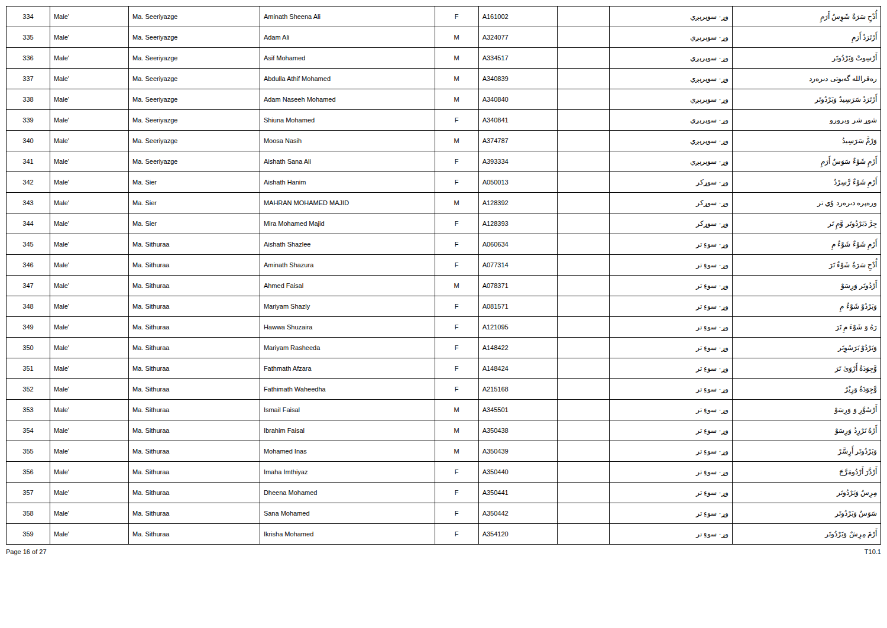| 334 | Male' | Ma. Seeriyazge | Aminath Sheena Ali | F | A161002 | | وړ· سوپرېږي | أُدْحِ سَرَةٌ شَوِسٌ أَرَمِ |
| 335 | Male' | Ma. Seeriyazge | Adam Ali | M | A324077 | | وړ· سوپرېږي | أَرْتَرَدُ أَرَمِ |
| 336 | Male' | Ma. Seeriyazge | Asif Mohamed | M | A334517 | | وړ· سوپرېږي | أَرْسِوتْ وَبَرْدُوتَر |
| 337 | Male' | Ma. Seeriyazge | Abdulla Athif Mohamed | M | A340839 | | وړ· سوپرېږي | رەقراللە گەبوتى دىرەرد |
| 338 | Male' | Ma. Seeriyazge | Adam Naseeh Mohamed | M | A340840 | | وړ· سوپرېږي | أَرْتَرَدُ سَرَسِيدٌ وَبَرْدُوتَر |
| 339 | Male' | Ma. Seeriyazge | Shiuna Mohamed | F | A340841 | | وړ· سوپرېږي | شوړ شر وبرورو |
| 340 | Male' | Ma. Seeriyazge | Moosa Nasih | M | A374787 | | وړ· سوپرېږي | وَرْمَّ سَرَسِيدُ |
| 341 | Male' | Ma. Seeriyazge | Aishath Sana Ali | F | A393334 | | وړ· سوپرېږي | أَرْمِ شَوْءٌ سَوَسٌ أَرَمِ |
| 342 | Male' | Ma. Sier | Aishath Hanim | F | A050013 | | وړ· سوړکر | أَرْمِ شَوْءٌ رَّسِرْدُ |
| 343 | Male' | Ma. Sier | MAHRAN MOHAMED MAJID | M | A128392 | | وړ· سوړکر | ورەپرە دىرەرد ۇي تر |
| 344 | Male' | Ma. Sier | Mira Mohamed Majid | F | A128393 | | وړ· سوړکر | جِرَّ دَبَرْدُوتَر وَّمِ تَر |
| 345 | Male' | Ma. Sithuraa | Aishath Shazlee | F | A060634 | | وړ· سوءِ تر | أَرْمِ شَوْءٌ شَوْءٌ مِ |
| 346 | Male' | Ma. Sithuraa | Aminath Shazura | F | A077314 | | وړ· سوءِ تر | أُدْحِ سَرَةٌ شَوْءٌ تَرَ |
| 347 | Male' | Ma. Sithuraa | Ahmed Faisal | M | A078371 | | وړ· سوءِ تر | أَرْدُوتَر وَرِسَوْ |
| 348 | Male' | Ma. Sithuraa | Mariyam Shazly | F | A081571 | | وړ· سوءِ تر | وَبَرْدُوْ شَوْءٌ مِ |
| 349 | Male' | Ma. Sithuraa | Hawwa Shuzaira | F | A121095 | | وړ· سوءِ تر | رَهُ وَ شَوْءَ مِ تَرَ |
| 350 | Male' | Ma. Sithuraa | Mariyam Rasheeda | F | A148422 | | وړ· سوءِ تر | وَبَرْدُوْ بَرَسُوِتَر |
| 351 | Male' | Ma. Sithuraa | Fathmath Afzara | F | A148424 | | وړ· سوءِ تر | وَّجِوَدَةُ أَرْوَىٰ تَرَ |
| 352 | Male' | Ma. Sithuraa | Fathimath Waheedha | F | A215168 | | وړ· سوءِ تر | وَّجِوَدَةُ وَرِيْرٌ |
| 353 | Male' | Ma. Sithuraa | Ismail Faisal | M | A345501 | | وړ· سوءِ تر | أَرْسُوَّرِ وَ وَرِسَوْ |
| 354 | Male' | Ma. Sithuraa | Ibrahim Faisal | M | A350438 | | وړ· سوءِ تر | أَرْهُ تَرْرِدُ وَرِسَوْ |
| 355 | Male' | Ma. Sithuraa | Mohamed Inas | M | A350439 | | وړ· سوءِ تر | وَبَرْدُوتَر أَرِسَّرْ |
| 356 | Male' | Ma. Sithuraa | Imaha Imthiyaz | F | A350440 | | وړ· سوءِ تر | أَرْدَّرَ أَرْدُومَرَّجَ |
| 357 | Male' | Ma. Sithuraa | Dheena Mohamed | F | A350441 | | وړ· سوءِ تر | مِرِسٌ وَبَرْدُوتَر |
| 358 | Male' | Ma. Sithuraa | Sana Mohamed | F | A350442 | | وړ· سوءِ تر | سَوَسٌ وَبَرْدُوتَر |
| 359 | Male' | Ma. Sithuraa | Ikrisha Mohamed | F | A354120 | | وړ· سوءِ تر | أَرْمَ مِرِشٌ وَبَرْدُوتَر |
Page 16 of 27 T10.1